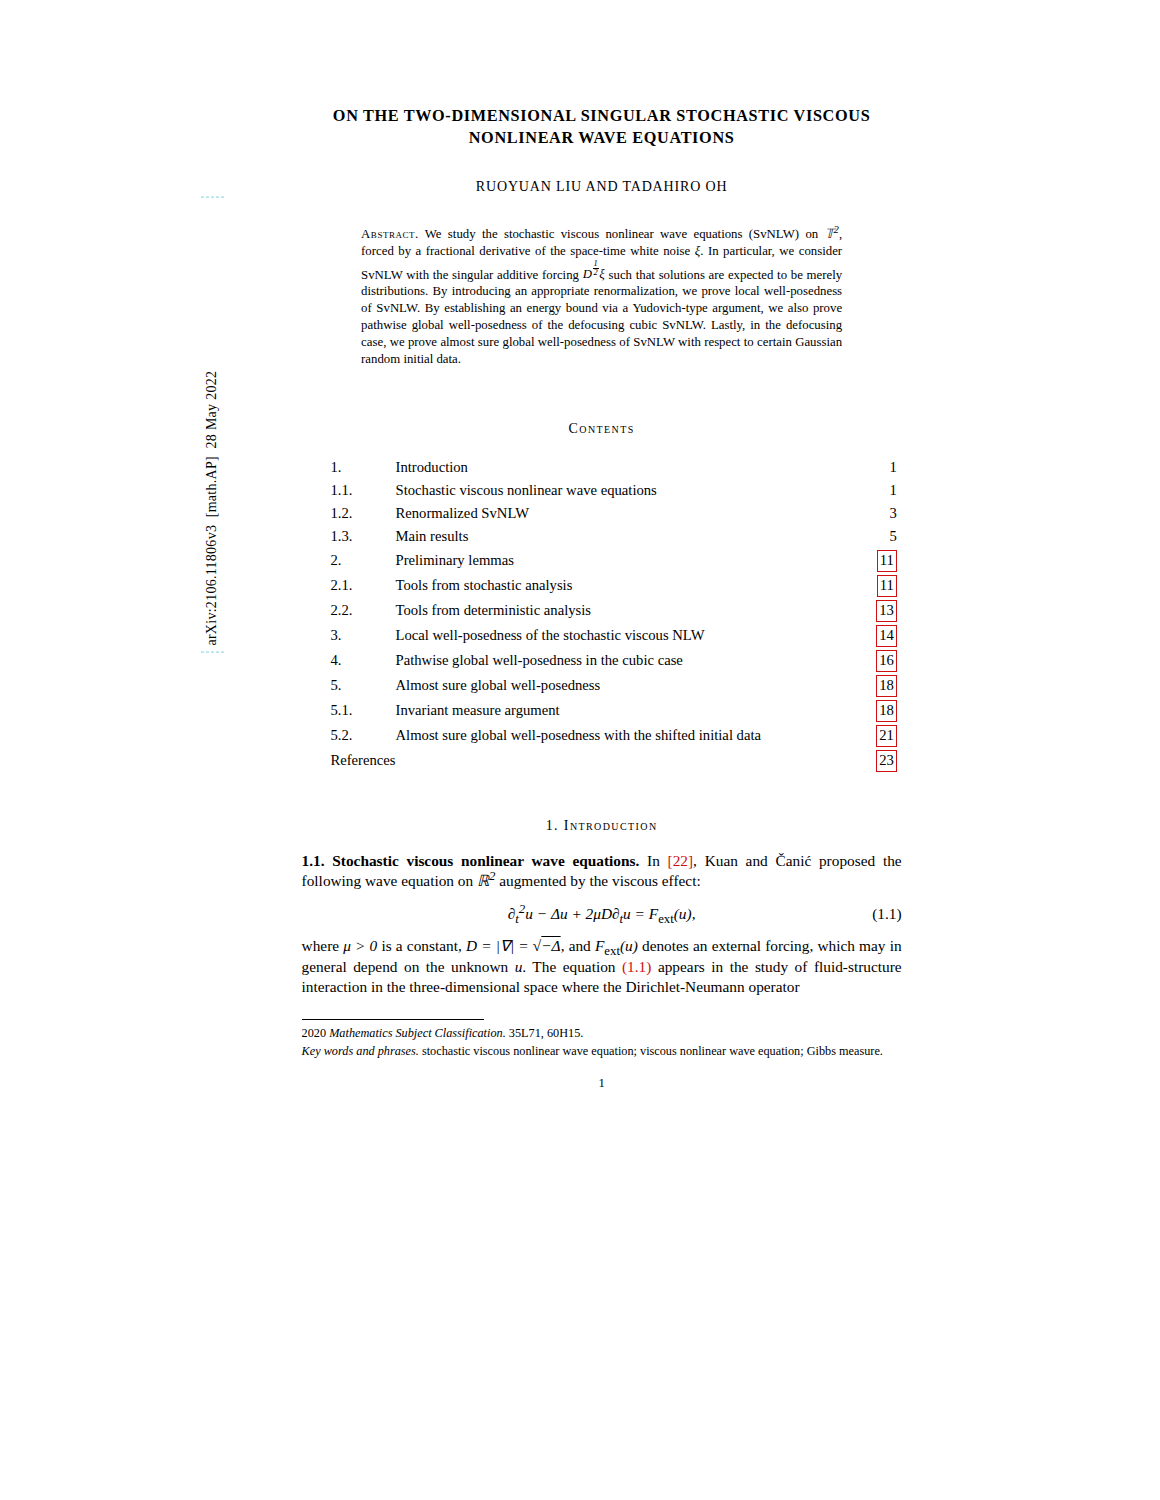arXiv:2106.11806v3 [math.AP] 28 May 2022
On the two-dimensional singular stochastic viscous
nonlinear wave equations
Ruoyuan Liu and Tadahiro Oh
Abstract. We study the stochastic viscous nonlinear wave equations (SvNLW) on 𝕋2, forced by a fractional derivative of the space-time white noise ξ. In particular, we consider SvNLW with the singular additive forcing D12ξ such that solutions are expected to be merely distributions. By introducing an appropriate renormalization, we prove local well-posedness of SvNLW. By establishing an energy bound via a Yudovich-type argument, we also prove pathwise global well-posedness of the defocusing cubic SvNLW. Lastly, in the defocusing case, we prove almost sure global well-posedness of SvNLW with respect to certain Gaussian random initial data.
Contents
| 1. | Introduction | 1 |
| 1.1. | Stochastic viscous nonlinear wave equations | 1 |
| 1.2. | Renormalized SvNLW | 3 |
| 1.3. | Main results | 5 |
| 2. | Preliminary lemmas | 11 |
| 2.1. | Tools from stochastic analysis | 11 |
| 2.2. | Tools from deterministic analysis | 13 |
| 3. | Local well-posedness of the stochastic viscous NLW | 14 |
| 4. | Pathwise global well-posedness in the cubic case | 16 |
| 5. | Almost sure global well-posedness | 18 |
| 5.1. | Invariant measure argument | 18 |
| 5.2. | Almost sure global well-posedness with the shifted initial data | 21 |
| References | | 23 |
1. Introduction
1.1. Stochastic viscous nonlinear wave equations. In [22], Kuan and Čanić proposed the following wave equation on ℝ2 augmented by the viscous effect:
∂t2u − Δu + 2μD∂tu = Fext(u), (1.1)
where μ > 0 is a constant, D = |∇| = √−Δ, and Fext(u) denotes an external forcing, which may in general depend on the unknown u. The equation (1.1) appears in the study of fluid-structure interaction in the three-dimensional space where the Dirichlet-Neumann operator
2020 Mathematics Subject Classification. 35L71, 60H15.
Key words and phrases. stochastic viscous nonlinear wave equation; viscous nonlinear wave equation; Gibbs measure.
1